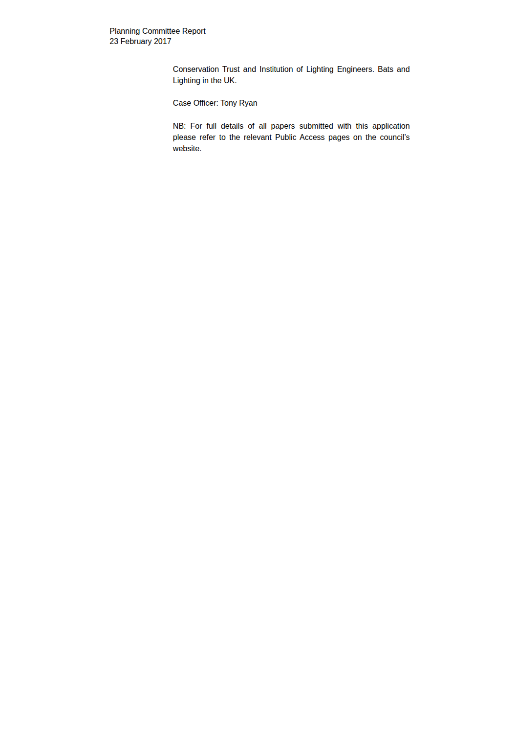Planning Committee Report
23 February 2017
Conservation Trust and Institution of Lighting Engineers. Bats and Lighting in the UK.
Case Officer: Tony Ryan
NB: For full details of all papers submitted with this application please refer to the relevant Public Access pages on the council’s website.